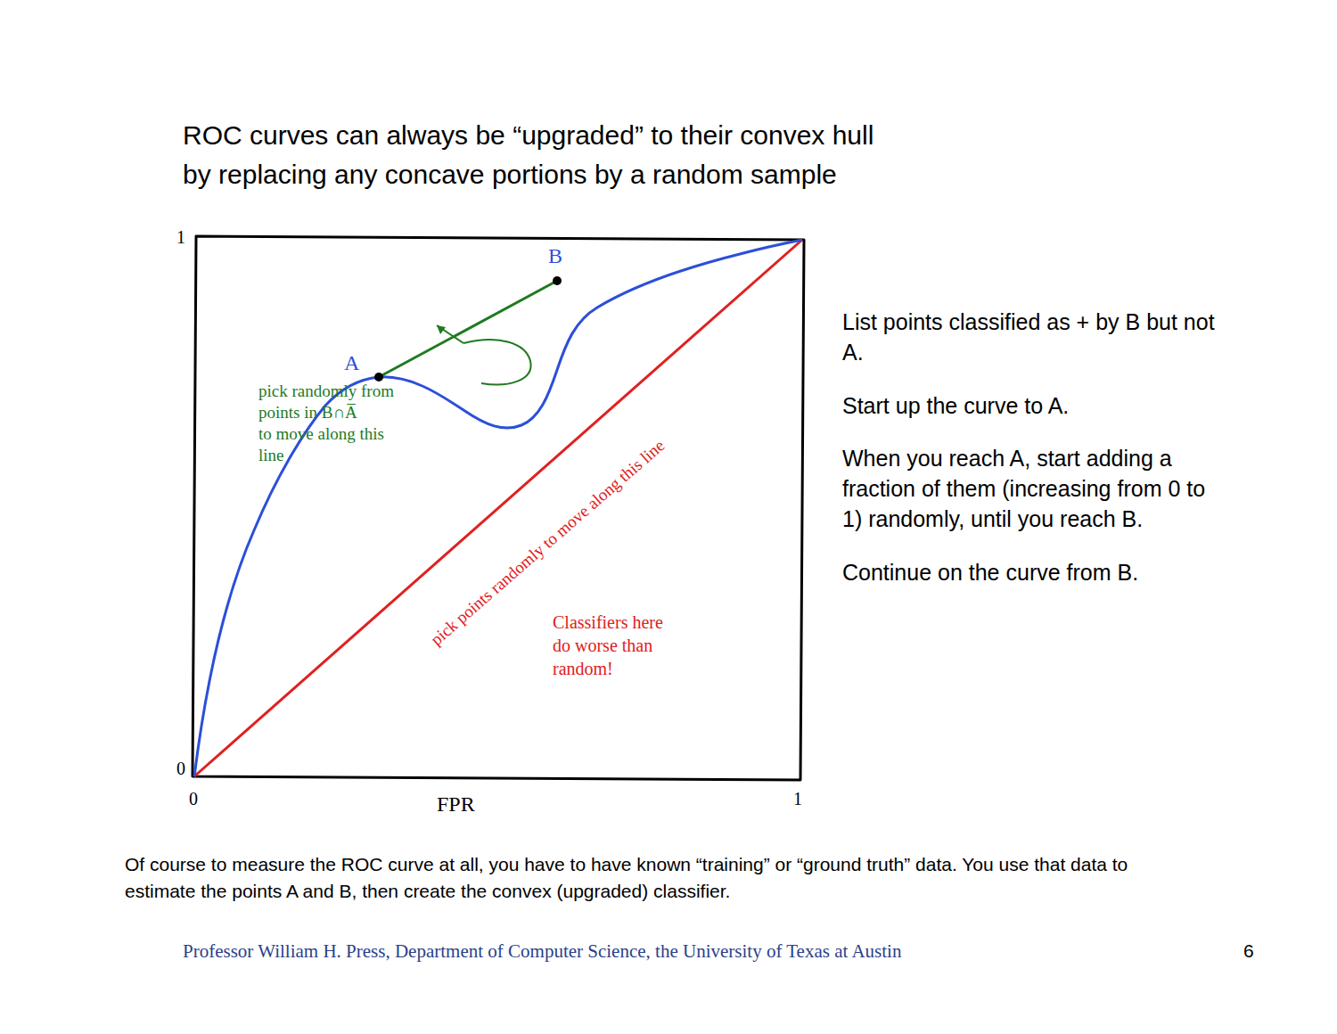ROC curves can always be “upgraded” to their convex hull
by replacing any concave portions by a random sample
A B pick randomly from points in B∩A̅ to move along this line pick points randomly to move along this line Classifiers here do worse than random! 1 0 0 1 TPR FPR
List points classified as + by B but not A.
Start up the curve to A.
When you reach A, start adding a fraction of them (increasing from 0 to 1) randomly, until you reach B.
Continue on the curve from B.
Of course to measure the ROC curve at all, you have to have known “training” or “ground truth” data. You use that data to estimate the points A and B, then create the convex (upgraded) classifier.
Professor William H. Press, Department of Computer Science, the University of Texas at Austin
6